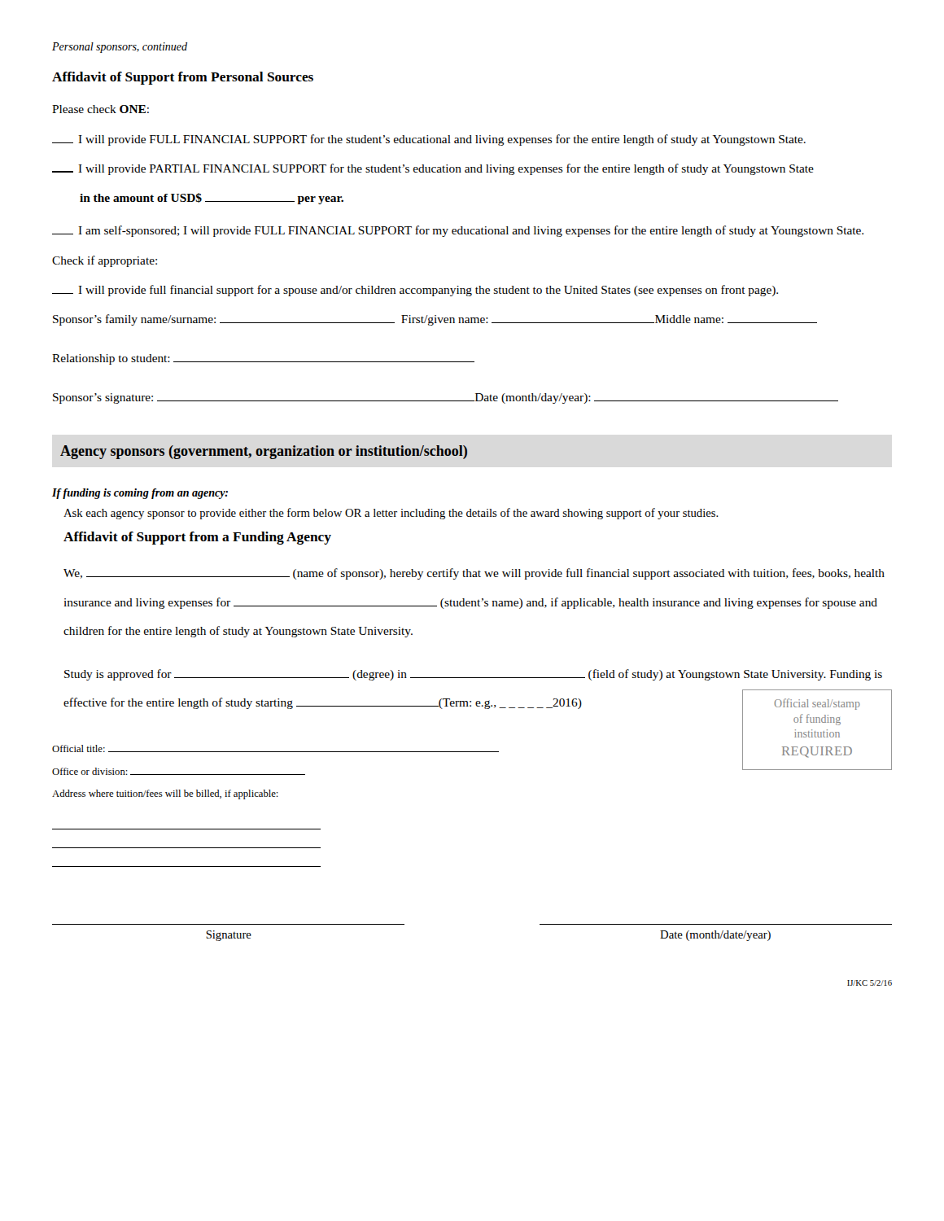Personal sponsors, continued
Affidavit of Support from Personal Sources
Please check ONE:
I will provide FULL FINANCIAL SUPPORT for the student’s educational and living expenses for the entire length of study at Youngstown State.
I will provide PARTIAL FINANCIAL SUPPORT for the student’s education and living expenses for the entire length of study at Youngstown State
in the amount of USD$ per year.
I am self-sponsored; I will provide FULL FINANCIAL SUPPORT for my educational and living expenses for the entire length of study at Youngstown State.
Check if appropriate:
I will provide full financial support for a spouse and/or children accompanying the student to the United States (see expenses on front page).
Sponsor’s family name/surname: First/given name: Middle name:
Relationship to student:
Sponsor’s signature: Date (month/day/year):
Agency sponsors (government, organization or institution/school)
If funding is coming from an agency:
Ask each agency sponsor to provide either the form below OR a letter including the details of the award showing support of your studies.
Affidavit of Support from a Funding Agency
We, (name of sponsor), hereby certify that we will provide full financial support associated with tuition, fees, books, health insurance and living expenses for (student’s name) and, if applicable, health insurance and living expenses for spouse and children for the entire length of study at Youngstown State University.
Study is approved for (degree) in (field of study) at Youngstown State University. Funding is effective for the entire length of study starting (Term: e.g., _ _ _ _ _ _2016)
Official seal/stamp
of funding
institution
REQUIRED
Official title:
Office or division:
Address where tuition/fees will be billed, if applicable:
| Signature | | Date (month/date/year) |
IJ/KC 5/2/16